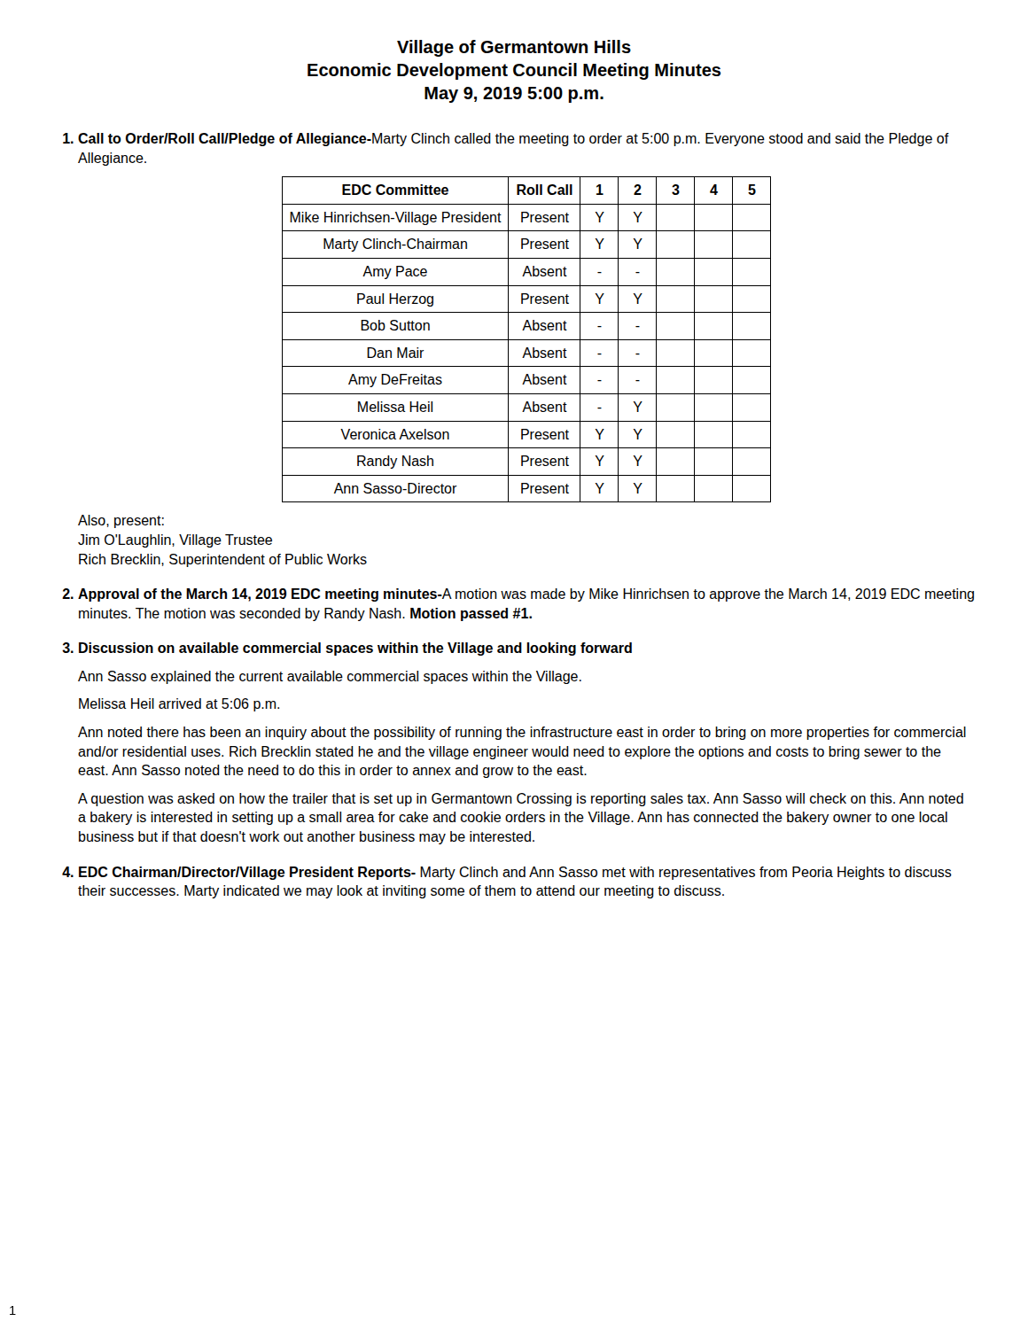Village of Germantown Hills
Economic Development Council Meeting Minutes
May 9, 2019 5:00 p.m.
1
Call to Order/Roll Call/Pledge of Allegiance-Marty Clinch called the meeting to order at 5:00 p.m. Everyone stood and said the Pledge of Allegiance.
| EDC Committee | Roll Call | 1 | 2 | 3 | 4 | 5 |
| --- | --- | --- | --- | --- | --- | --- |
| Mike Hinrichsen-Village President | Present | Y | Y | | | |
| Marty Clinch-Chairman | Present | Y | Y | | | |
| Amy Pace | Absent | - | - | | | |
| Paul Herzog | Present | Y | Y | | | |
| Bob Sutton | Absent | - | - | | | |
| Dan Mair | Absent | - | - | | | |
| Amy DeFreitas | Absent | - | - | | | |
| Melissa Heil | Absent | - | Y | | | |
| Veronica Axelson | Present | Y | Y | | | |
| Randy Nash | Present | Y | Y | | | |
| Ann Sasso-Director | Present | Y | Y | | | |
Also, present:
Jim O'Laughlin, Village Trustee
Rich Brecklin, Superintendent of Public Works
Approval of the March 14, 2019 EDC meeting minutes-A motion was made by Mike Hinrichsen to approve the March 14, 2019 EDC meeting minutes. The motion was seconded by Randy Nash. Motion passed #1.
Discussion on available commercial spaces within the Village and looking forward
Ann Sasso explained the current available commercial spaces within the Village.
Melissa Heil arrived at 5:06 p.m.
Ann noted there has been an inquiry about the possibility of running the infrastructure east in order to bring on more properties for commercial and/or residential uses. Rich Brecklin stated he and the village engineer would need to explore the options and costs to bring sewer to the east. Ann Sasso noted the need to do this in order to annex and grow to the east.
A question was asked on how the trailer that is set up in Germantown Crossing is reporting sales tax. Ann Sasso will check on this. Ann noted a bakery is interested in setting up a small area for cake and cookie orders in the Village. Ann has connected the bakery owner to one local business but if that doesn't work out another business may be interested.
EDC Chairman/Director/Village President Reports- Marty Clinch and Ann Sasso met with representatives from Peoria Heights to discuss their successes. Marty indicated we may look at inviting some of them to attend our meeting to discuss.